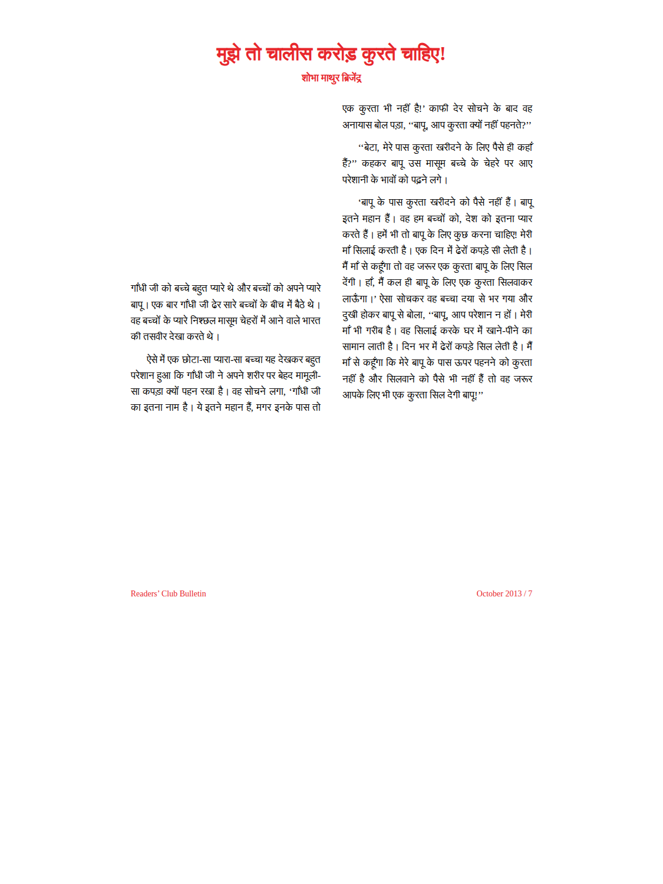मुझे तो चालीस करोड़ कुरते चाहिए!
शोभा माथुर ब्रिजेंद्र
गाँधी जी को बच्चे बहुत प्यारे थे और बच्चों को अपने प्यारे बापू। एक बार गाँधी जी ढेर सारे बच्चों के बीच में बैठे थे। वह बच्चों के प्यारे निश्छल मासूम चेहरों में आने वाले भारत की तसवीर देखा करते थे।
ऐसे में एक छोटा-सा प्यारा-सा बच्चा यह देखकर बहुत परेशान हुआ कि गाँधी जी ने अपने शरीर पर बेहद मामूली-सा कपड़ा क्यों पहन रखा है। वह सोचने लगा, ‘गाँधी जी का इतना नाम है। ये इतने महान हैं, मगर इनके पास तो एक कुरता भी नहीं है!’ काफी देर सोचने के बाद वह अनायास बोल पड़ा, ‘‘बापू, आप कुरता क्यों नहीं पहनते?’’
‘‘बेटा, मेरे पास कुरता खरीदने के लिए पैसे ही कहाँ हैं?’’ कहकर बापू उस मासूम बच्चे के चेहरे पर आए परेशानी के भावों को पढ़ने लगे।
‘बापू के पास कुरता खरीदने को पैसे नहीं हैं। बापू इतने महान हैं। वह हम बच्चों को, देश को इतना प्यार करते हैं। हमें भी तो बापू के लिए कुछ करना चाहिए! मेरी माँ सिलाई करती है। एक दिन में ढेरों कपड़े सी लेती है। मैं माँ से कहूँगा तो वह जरूर एक कुरता बापू के लिए सिल देंगी। हाँ, मैं कल ही बापू के लिए एक कुरता सिलवाकर लाऊँगा।’ ऐसा सोचकर वह बच्चा दया से भर गया और दुखी होकर बापू से बोला, ‘‘बापू, आप परेशान न हों। मेरी माँ भी गरीब है। वह सिलाई करके घर में खाने-पीने का सामान लाती है। दिन भर में ढेरों कपड़े सिल लेती है। मैं माँ से कहूँगा कि मेरे बापू के पास ऊपर पहनने को कुरता नहीं है और सिलवाने को पैसे भी नहीं हैं तो वह जरूर आपके लिए भी एक कुरता सिल देगी बापू!’’
Readers’ Club Bulletin
October 2013 / 7